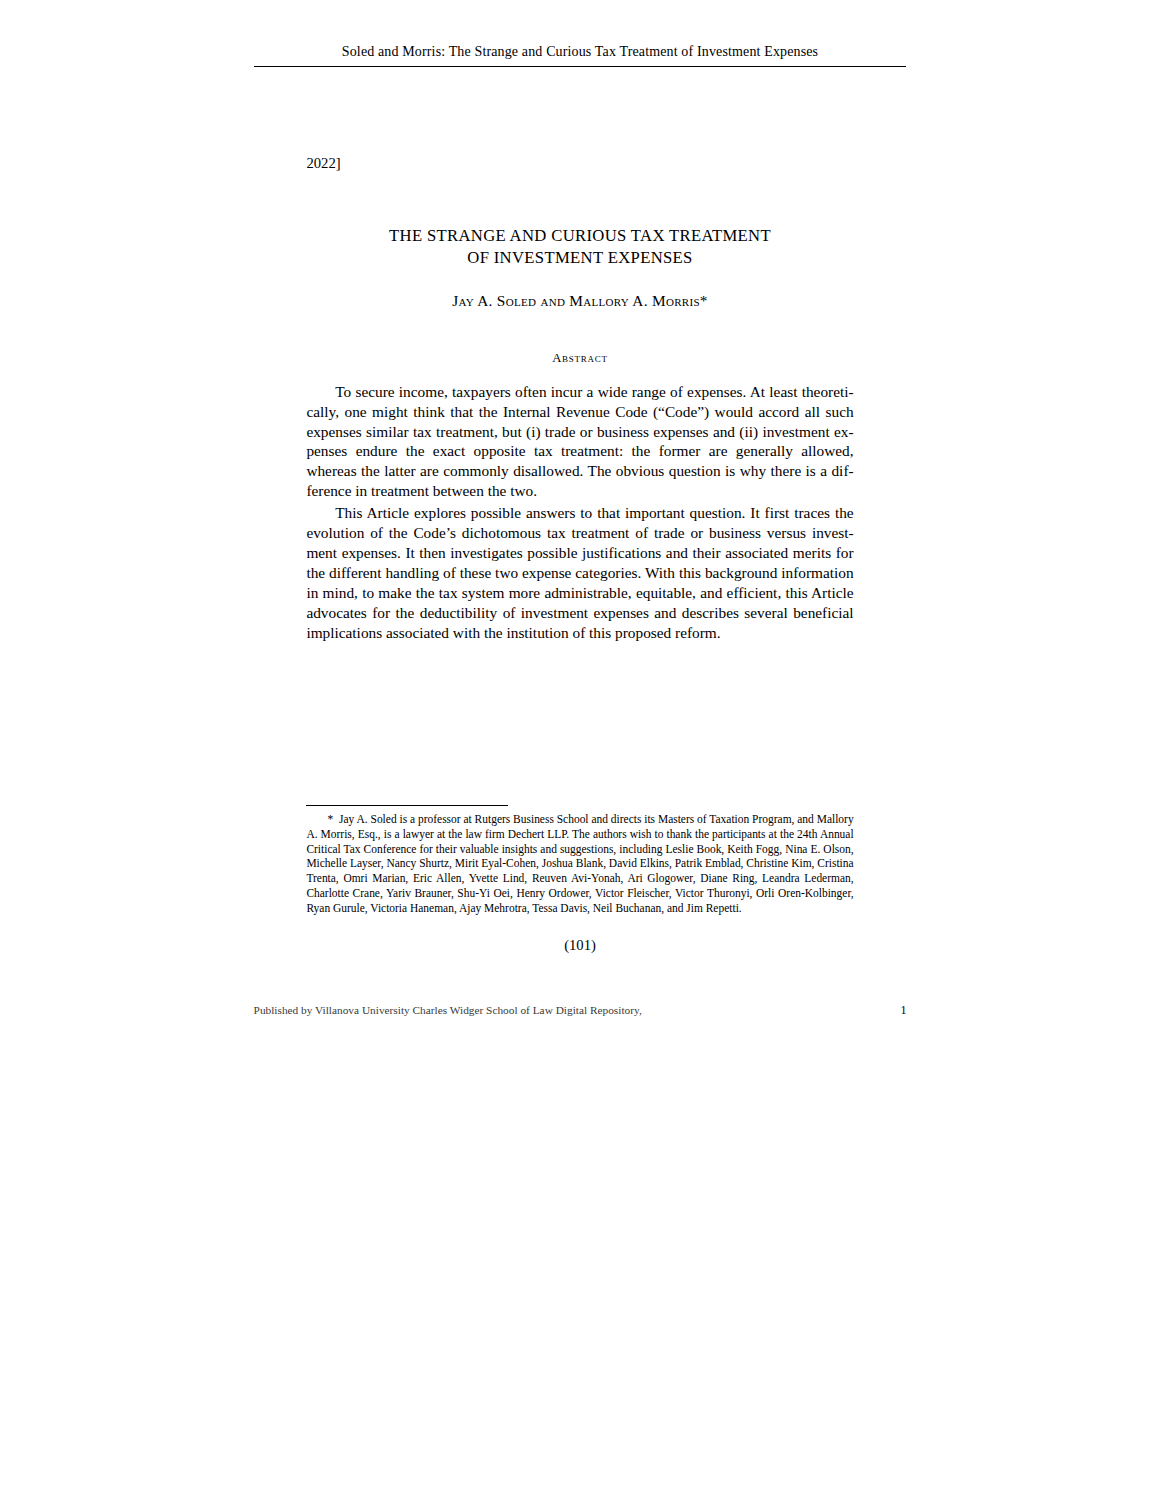Soled and Morris: The Strange and Curious Tax Treatment of Investment Expenses
2022]
THE STRANGE AND CURIOUS TAX TREATMENT
OF INVESTMENT EXPENSES
Jay A. Soled and Mallory A. Morris*
Abstract
To secure income, taxpayers often incur a wide range of expenses. At least theoretically, one might think that the Internal Revenue Code (“Code”) would accord all such expenses similar tax treatment, but (i) trade or business expenses and (ii) investment expenses endure the exact opposite tax treatment: the former are generally allowed, whereas the latter are commonly disallowed. The obvious question is why there is a difference in treatment between the two.
This Article explores possible answers to that important question. It first traces the evolution of the Code’s dichotomous tax treatment of trade or business versus investment expenses. It then investigates possible justifications and their associated merits for the different handling of these two expense categories. With this background information in mind, to make the tax system more administrable, equitable, and efficient, this Article advocates for the deductibility of investment expenses and describes several beneficial implications associated with the institution of this proposed reform.
*Jay A. Soled is a professor at Rutgers Business School and directs its Masters of Taxation Program, and Mallory A. Morris, Esq., is a lawyer at the law firm Dechert LLP. The authors wish to thank the participants at the 24th Annual Critical Tax Conference for their valuable insights and suggestions, including Leslie Book, Keith Fogg, Nina E. Olson, Michelle Layser, Nancy Shurtz, Mirit Eyal-Cohen, Joshua Blank, David Elkins, Patrik Emblad, Christine Kim, Cristina Trenta, Omri Marian, Eric Allen, Yvette Lind, Reuven Avi-Yonah, Ari Glogower, Diane Ring, Leandra Lederman, Charlotte Crane, Yariv Brauner, Shu-Yi Oei, Henry Ordower, Victor Fleischer, Victor Thuronyi, Orli Oren-Kolbinger, Ryan Gurule, Victoria Haneman, Ajay Mehrotra, Tessa Davis, Neil Buchanan, and Jim Repetti.
(101)
Published by Villanova University Charles Widger School of Law Digital Repository,
1